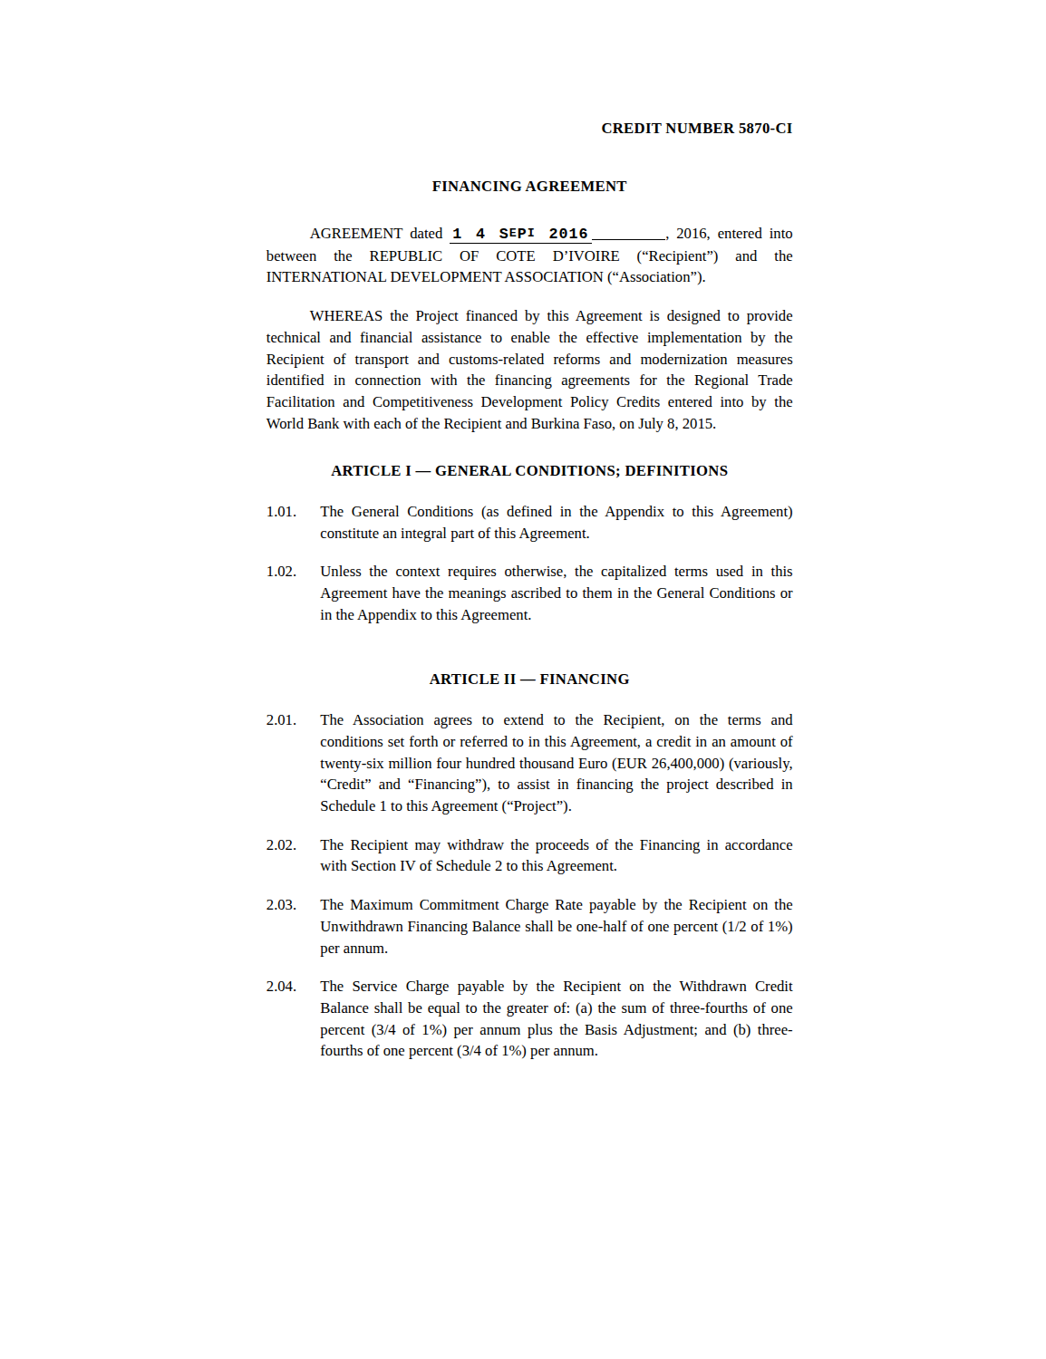CREDIT NUMBER 5870-CI
FINANCING AGREEMENT
AGREEMENT dated 1 4 SEPI 2016 , 2016, entered into between the REPUBLIC OF COTE D’IVOIRE (“Recipient”) and the INTERNATIONAL DEVELOPMENT ASSOCIATION (“Association”).
WHEREAS the Project financed by this Agreement is designed to provide technical and financial assistance to enable the effective implementation by the Recipient of transport and customs-related reforms and modernization measures identified in connection with the financing agreements for the Regional Trade Facilitation and Competitiveness Development Policy Credits entered into by the World Bank with each of the Recipient and Burkina Faso, on July 8, 2015.
ARTICLE I — GENERAL CONDITIONS; DEFINITIONS
| 1.01. | The General Conditions (as defined in the Appendix to this Agreement) constitute an integral part of this Agreement. |
| 1.02. | Unless the context requires otherwise, the capitalized terms used in this Agreement have the meanings ascribed to them in the General Conditions or in the Appendix to this Agreement. |
ARTICLE II — FINANCING
| 2.01. | The Association agrees to extend to the Recipient, on the terms and conditions set forth or referred to in this Agreement, a credit in an amount of twenty-six million four hundred thousand Euro (EUR 26,400,000) (variously, “Credit” and “Financing”), to assist in financing the project described in Schedule 1 to this Agreement (“Project”). |
| 2.02. | The Recipient may withdraw the proceeds of the Financing in accordance with Section IV of Schedule 2 to this Agreement. |
| 2.03. | The Maximum Commitment Charge Rate payable by the Recipient on the Unwithdrawn Financing Balance shall be one-half of one percent (1/2 of 1%) per annum. |
| 2.04. | The Service Charge payable by the Recipient on the Withdrawn Credit Balance shall be equal to the greater of: (a) the sum of three-fourths of one percent (3/4 of 1%) per annum plus the Basis Adjustment; and (b) three-fourths of one percent (3/4 of 1%) per annum. |